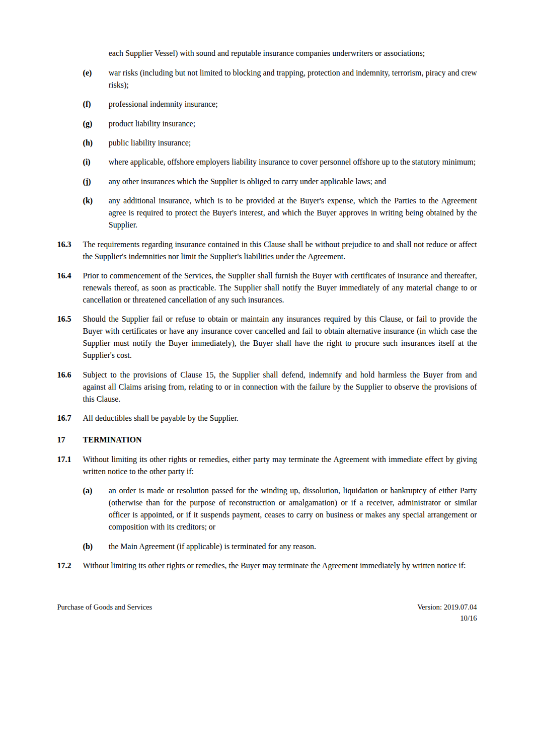each Supplier Vessel) with sound and reputable insurance companies underwriters or associations;
(e)
war risks (including but not limited to blocking and trapping, protection and indemnity, terrorism, piracy and crew risks);
(f)
professional indemnity insurance;
(g)
product liability insurance;
(h)
public liability insurance;
(i)
where applicable, offshore employers liability insurance to cover personnel offshore up to the statutory minimum;
(j)
any other insurances which the Supplier is obliged to carry under applicable laws; and
(k)
any additional insurance, which is to be provided at the Buyer's expense, which the Parties to the Agreement agree is required to protect the Buyer's interest, and which the Buyer approves in writing being obtained by the Supplier.
16.3
The requirements regarding insurance contained in this Clause shall be without prejudice to and shall not reduce or affect the Supplier's indemnities nor limit the Supplier's liabilities under the Agreement.
16.4
Prior to commencement of the Services, the Supplier shall furnish the Buyer with certificates of insurance and thereafter, renewals thereof, as soon as practicable. The Supplier shall notify the Buyer immediately of any material change to or cancellation or threatened cancellation of any such insurances.
16.5
Should the Supplier fail or refuse to obtain or maintain any insurances required by this Clause, or fail to provide the Buyer with certificates or have any insurance cover cancelled and fail to obtain alternative insurance (in which case the Supplier must notify the Buyer immediately), the Buyer shall have the right to procure such insurances itself at the Supplier's cost.
16.6
Subject to the provisions of Clause 15, the Supplier shall defend, indemnify and hold harmless the Buyer from and against all Claims arising from, relating to or in connection with the failure by the Supplier to observe the provisions of this Clause.
16.7
All deductibles shall be payable by the Supplier.
17 TERMINATION
17.1
Without limiting its other rights or remedies, either party may terminate the Agreement with immediate effect by giving written notice to the other party if:
(a)
an order is made or resolution passed for the winding up, dissolution, liquidation or bankruptcy of either Party (otherwise than for the purpose of reconstruction or amalgamation) or if a receiver, administrator or similar officer is appointed, or if it suspends payment, ceases to carry on business or makes any special arrangement or composition with its creditors; or
(b)
the Main Agreement (if applicable) is terminated for any reason.
17.2
Without limiting its other rights or remedies, the Buyer may terminate the Agreement immediately by written notice if:
Purchase of Goods and Services
Version: 2019.07.04
10/16